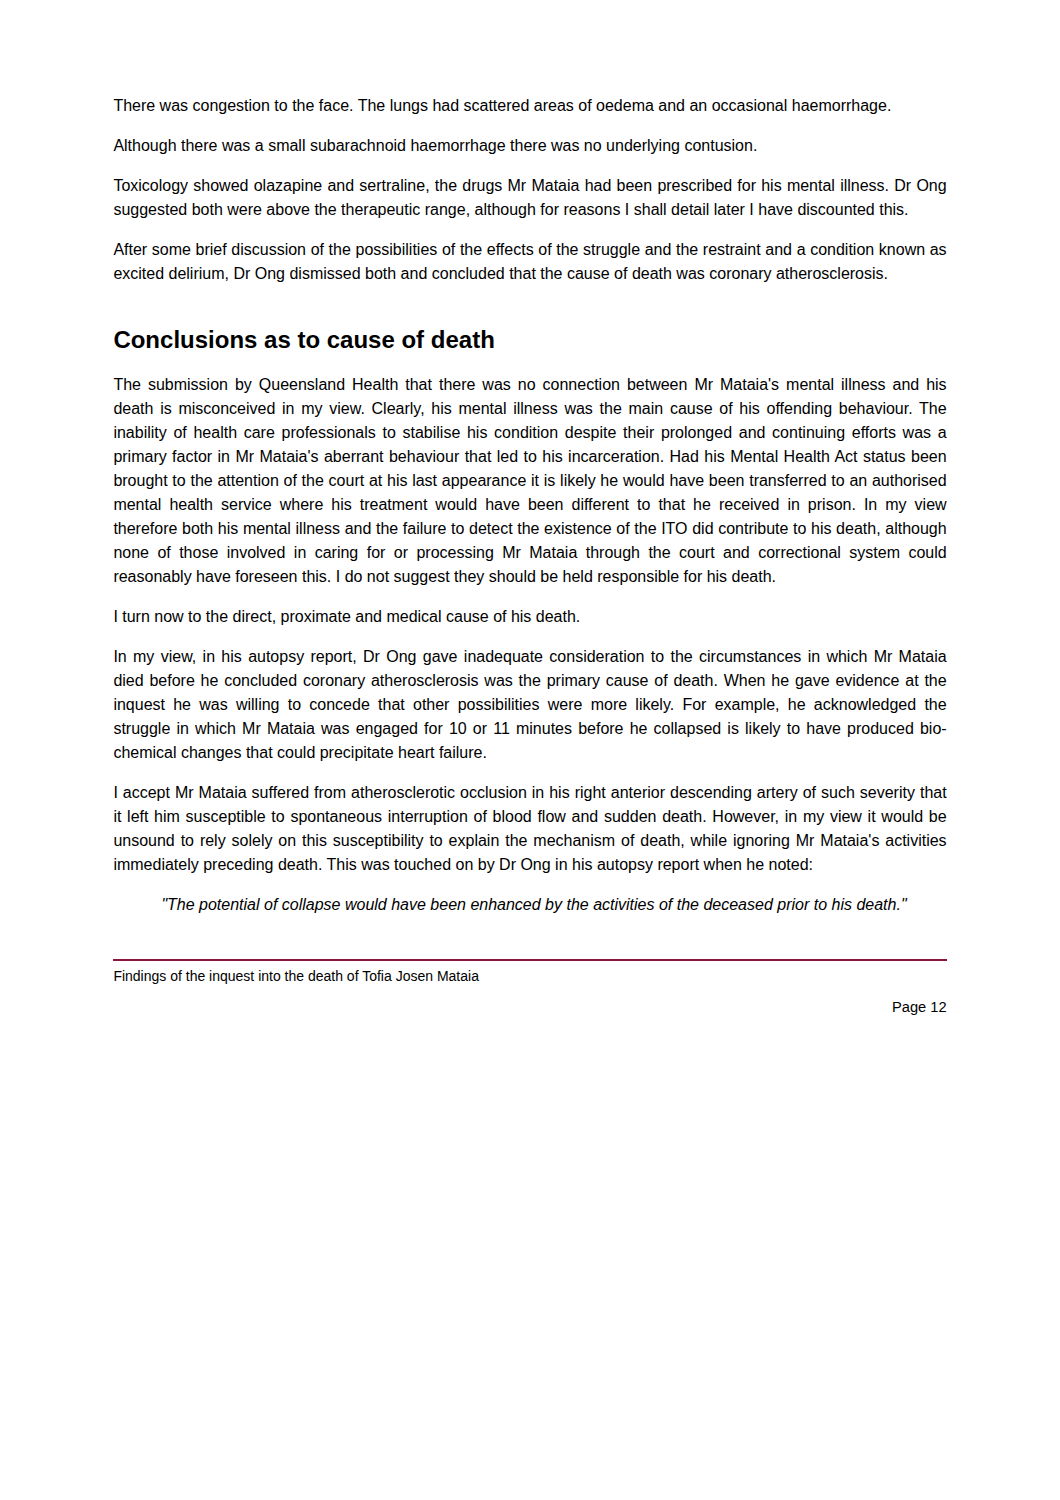There was congestion to the face. The lungs had scattered areas of oedema and an occasional haemorrhage.
Although there was a small subarachnoid haemorrhage there was no underlying contusion.
Toxicology showed olazapine and sertraline, the drugs Mr Mataia had been prescribed for his mental illness. Dr Ong suggested both were above the therapeutic range, although for reasons I shall detail later I have discounted this.
After some brief discussion of the possibilities of the effects of the struggle and the restraint and a condition known as excited delirium, Dr Ong dismissed both and concluded that the cause of death was coronary atherosclerosis.
Conclusions as to cause of death
The submission by Queensland Health that there was no connection between Mr Mataia's mental illness and his death is misconceived in my view. Clearly, his mental illness was the main cause of his offending behaviour. The inability of health care professionals to stabilise his condition despite their prolonged and continuing efforts was a primary factor in Mr Mataia's aberrant behaviour that led to his incarceration. Had his Mental Health Act status been brought to the attention of the court at his last appearance it is likely he would have been transferred to an authorised mental health service where his treatment would have been different to that he received in prison. In my view therefore both his mental illness and the failure to detect the existence of the ITO did contribute to his death, although none of those involved in caring for or processing Mr Mataia through the court and correctional system could reasonably have foreseen this. I do not suggest they should be held responsible for his death.
I turn now to the direct, proximate and medical cause of his death.
In my view, in his autopsy report, Dr Ong gave inadequate consideration to the circumstances in which Mr Mataia died before he concluded coronary atherosclerosis was the primary cause of death. When he gave evidence at the inquest he was willing to concede that other possibilities were more likely. For example, he acknowledged the struggle in which Mr Mataia was engaged for 10 or 11 minutes before he collapsed is likely to have produced bio-chemical changes that could precipitate heart failure.
I accept Mr Mataia suffered from atherosclerotic occlusion in his right anterior descending artery of such severity that it left him susceptible to spontaneous interruption of blood flow and sudden death. However, in my view it would be unsound to rely solely on this susceptibility to explain the mechanism of death, while ignoring Mr Mataia's activities immediately preceding death. This was touched on by Dr Ong in his autopsy report when he noted:
"The potential of collapse would have been enhanced by the activities of the deceased prior to his death."
Findings of the inquest into the death of Tofia Josen Mataia
Page 12